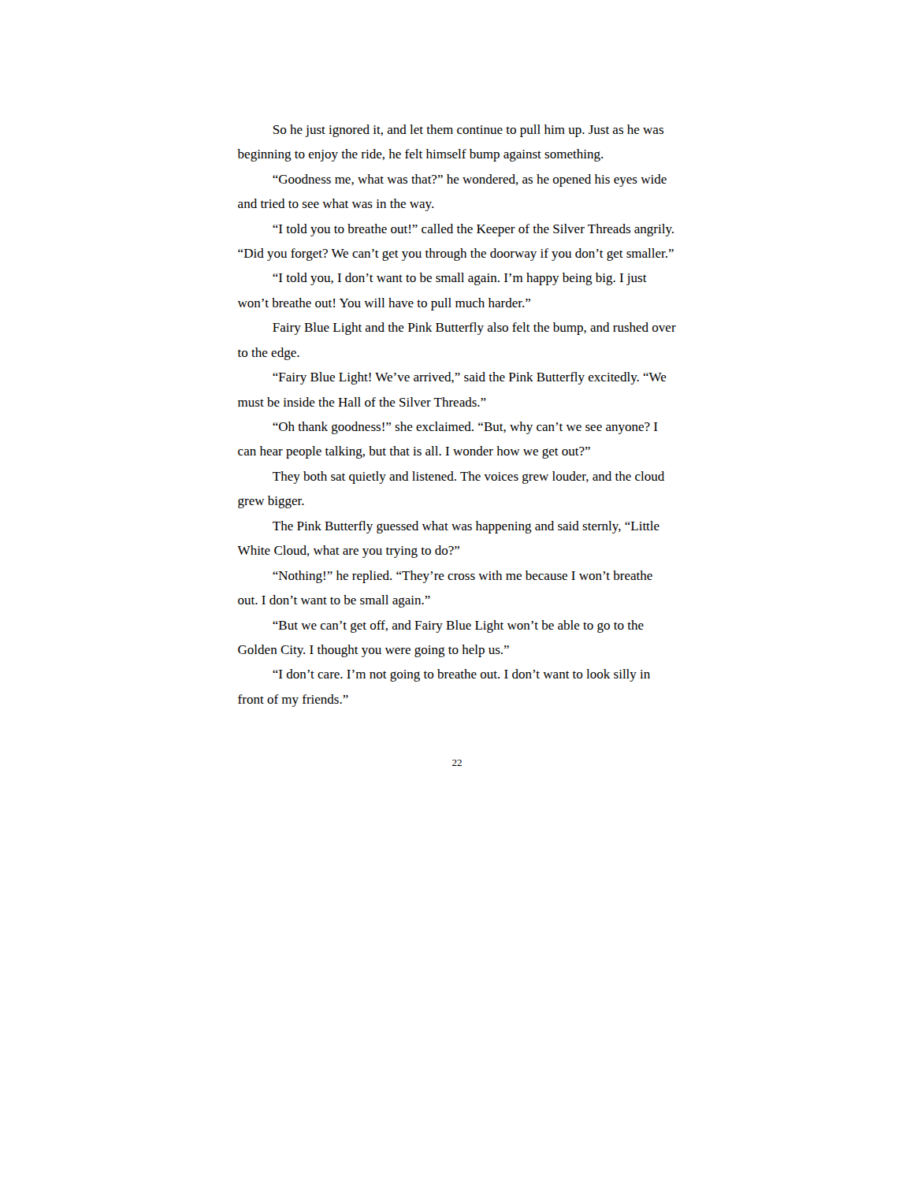So he just ignored it, and let them continue to pull him up. Just as he was beginning to enjoy the ride, he felt himself bump against something.
“Goodness me, what was that?” he wondered, as he opened his eyes wide and tried to see what was in the way.
“I told you to breathe out!” called the Keeper of the Silver Threads angrily. “Did you forget? We can’t get you through the doorway if you don’t get smaller.”
“I told you, I don’t want to be small again. I’m happy being big. I just won’t breathe out! You will have to pull much harder.”
Fairy Blue Light and the Pink Butterfly also felt the bump, and rushed over to the edge.
“Fairy Blue Light! We’ve arrived,” said the Pink Butterfly excitedly. “We must be inside the Hall of the Silver Threads.”
“Oh thank goodness!” she exclaimed. “But, why can’t we see anyone? I can hear people talking, but that is all. I wonder how we get out?”
They both sat quietly and listened. The voices grew louder, and the cloud grew bigger.
The Pink Butterfly guessed what was happening and said sternly, “Little White Cloud, what are you trying to do?”
“Nothing!” he replied. “They’re cross with me because I won’t breathe out. I don’t want to be small again.”
“But we can’t get off, and Fairy Blue Light won’t be able to go to the Golden City. I thought you were going to help us.”
“I don’t care. I’m not going to breathe out. I don’t want to look silly in front of my friends.”
22